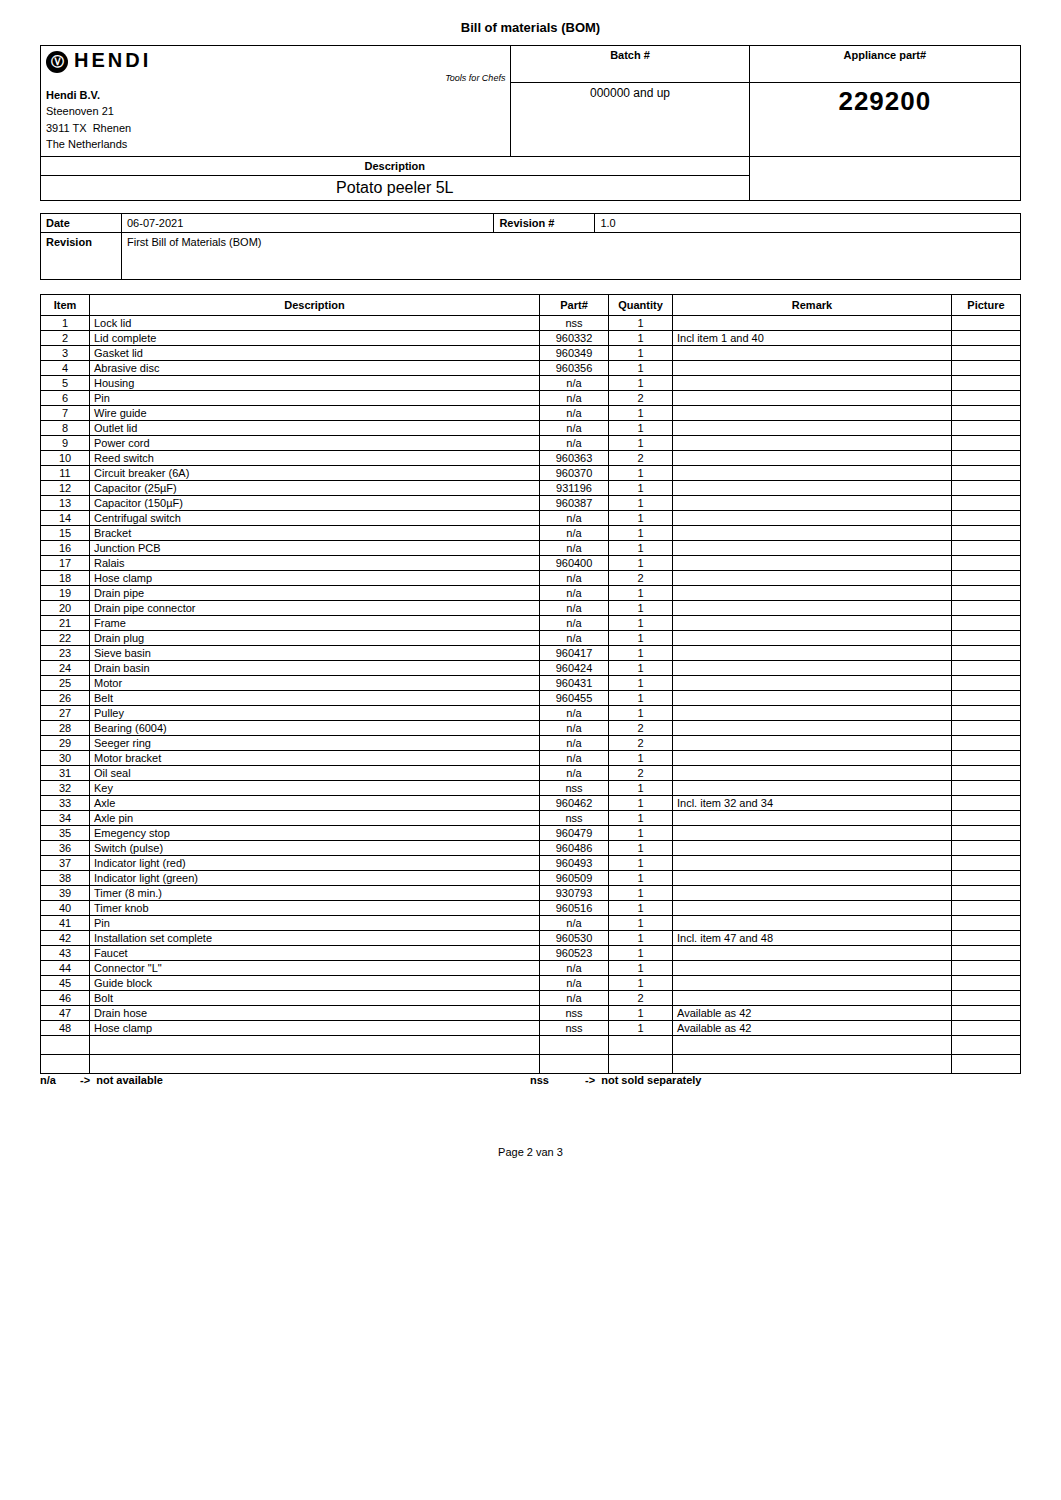Bill of materials (BOM)
| Ⓥ HENDI Tools for Chefs Hendi B.V. Steenoven 21 3911 TX Rhenen The Netherlands | Batch # | Appliance part# |
| 000000 and up | 229200 |
| Description |
| Potato peeler 5L |
| Date | 06-07-2021 | Revision # | 1.0 |
| Revision | First Bill of Materials (BOM) |
| Item | Description | Part# | Quantity | Remark | Picture |
| --- | --- | --- | --- | --- | --- |
| 1 | Lock lid | nss | 1 | | |
| 2 | Lid complete | 960332 | 1 | Incl item 1 and 40 | |
| 3 | Gasket lid | 960349 | 1 | | |
| 4 | Abrasive disc | 960356 | 1 | | |
| 5 | Housing | n/a | 1 | | |
| 6 | Pin | n/a | 2 | | |
| 7 | Wire guide | n/a | 1 | | |
| 8 | Outlet lid | n/a | 1 | | |
| 9 | Power cord | n/a | 1 | | |
| 10 | Reed switch | 960363 | 2 | | |
| 11 | Circuit breaker (6A) | 960370 | 1 | | |
| 12 | Capacitor (25µF) | 931196 | 1 | | |
| 13 | Capacitor (150µF) | 960387 | 1 | | |
| 14 | Centrifugal switch | n/a | 1 | | |
| 15 | Bracket | n/a | 1 | | |
| 16 | Junction PCB | n/a | 1 | | |
| 17 | Ralais | 960400 | 1 | | |
| 18 | Hose clamp | n/a | 2 | | |
| 19 | Drain pipe | n/a | 1 | | |
| 20 | Drain pipe connector | n/a | 1 | | |
| 21 | Frame | n/a | 1 | | |
| 22 | Drain plug | n/a | 1 | | |
| 23 | Sieve basin | 960417 | 1 | | |
| 24 | Drain basin | 960424 | 1 | | |
| 25 | Motor | 960431 | 1 | | |
| 26 | Belt | 960455 | 1 | | |
| 27 | Pulley | n/a | 1 | | |
| 28 | Bearing (6004) | n/a | 2 | | |
| 29 | Seeger ring | n/a | 2 | | |
| 30 | Motor bracket | n/a | 1 | | |
| 31 | Oil seal | n/a | 2 | | |
| 32 | Key | nss | 1 | | |
| 33 | Axle | 960462 | 1 | Incl. item 32 and 34 | |
| 34 | Axle pin | nss | 1 | | |
| 35 | Emegency stop | 960479 | 1 | | |
| 36 | Switch (pulse) | 960486 | 1 | | |
| 37 | Indicator light (red) | 960493 | 1 | | |
| 38 | Indicator light (green) | 960509 | 1 | | |
| 39 | Timer (8 min.) | 930793 | 1 | | |
| 40 | Timer knob | 960516 | 1 | | |
| 41 | Pin | n/a | 1 | | |
| 42 | Installation set complete | 960530 | 1 | Incl. item 47 and 48 | |
| 43 | Faucet | 960523 | 1 | | |
| 44 | Connector "L" | n/a | 1 | | |
| 45 | Guide block | n/a | 1 | | |
| 46 | Bolt | n/a | 2 | | |
| 47 | Drain hose | nss | 1 | Available as 42 | |
| 48 | Hose clamp | nss | 1 | Available as 42 | |
| n/a | -> not available | | nss | -> not sold separately |
Page 2 van 3